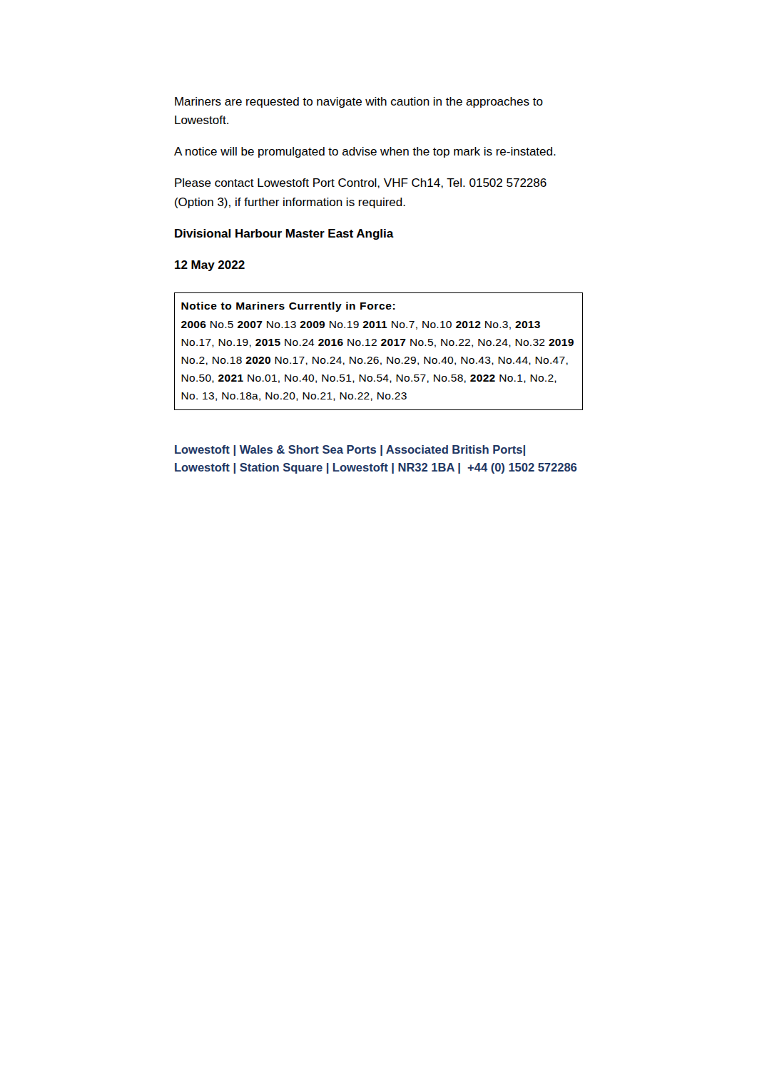Mariners are requested to navigate with caution in the approaches to Lowestoft.
A notice will be promulgated to advise when the top mark is re-instated.
Please contact Lowestoft Port Control, VHF Ch14, Tel. 01502 572286 (Option 3), if further information is required.
Divisional Harbour Master East Anglia
12 May 2022
Notice to Mariners Currently in Force:
2006 No.5 2007 No.13 2009 No.19 2011 No.7, No.10 2012 No.3, 2013 No.17, No.19, 2015 No.24 2016 No.12 2017 No.5, No.22, No.24, No.32 2019 No.2, No.18 2020 No.17, No.24, No.26, No.29, No.40, No.43, No.44, No.47, No.50, 2021 No.01, No.40, No.51, No.54, No.57, No.58, 2022 No.1, No.2, No. 13, No.18a, No.20, No.21, No.22, No.23
Lowestoft | Wales & Short Sea Ports | Associated British Ports| Lowestoft | Station Square | Lowestoft | NR32 1BA | +44 (0) 1502 572286